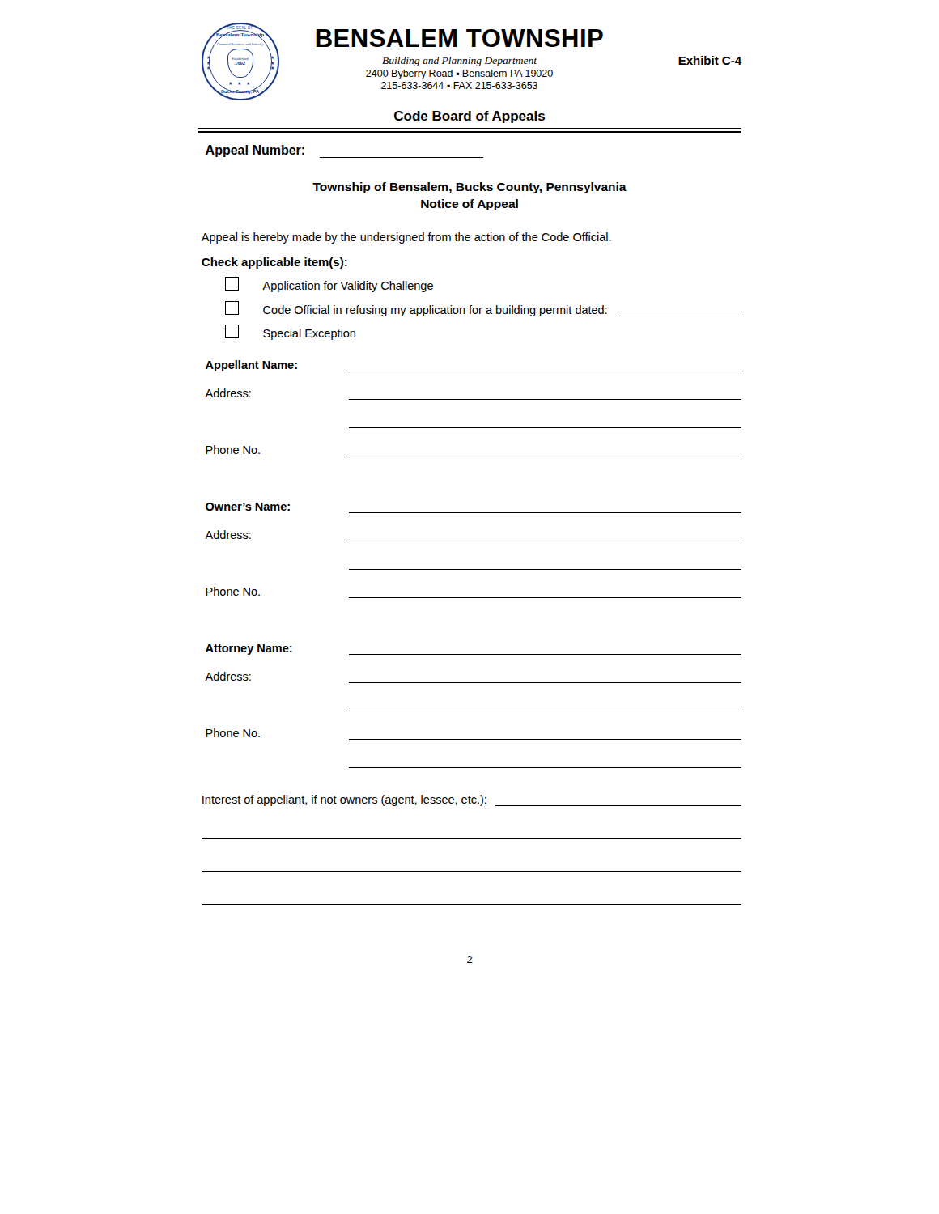THE SEAL OF
Bensalem Township
Center of Business and Industry
Established 1692
★
★
★
★
★
★
★ ★ ★
Bucks County, PA
BENSALEM TOWNSHIP
Building and Planning Department
2400 Byberry Road ▪ Bensalem PA 19020
215-633-3644 ▪ FAX 215-633-3653
Exhibit C-4
Code Board of Appeals
Appeal Number:
Township of Bensalem, Bucks County, Pennsylvania
Notice of Appeal
Appeal is hereby made by the undersigned from the action of the Code Official.
Check applicable item(s):
Application for Validity Challenge
Code Official in refusing my application for a building permit dated:
Special Exception
Appellant Name:
Address:
Phone No.
Owner’s Name:
Address:
Phone No.
Attorney Name:
Address:
Phone No.
Interest of appellant, if not owners (agent, lessee, etc.):
2